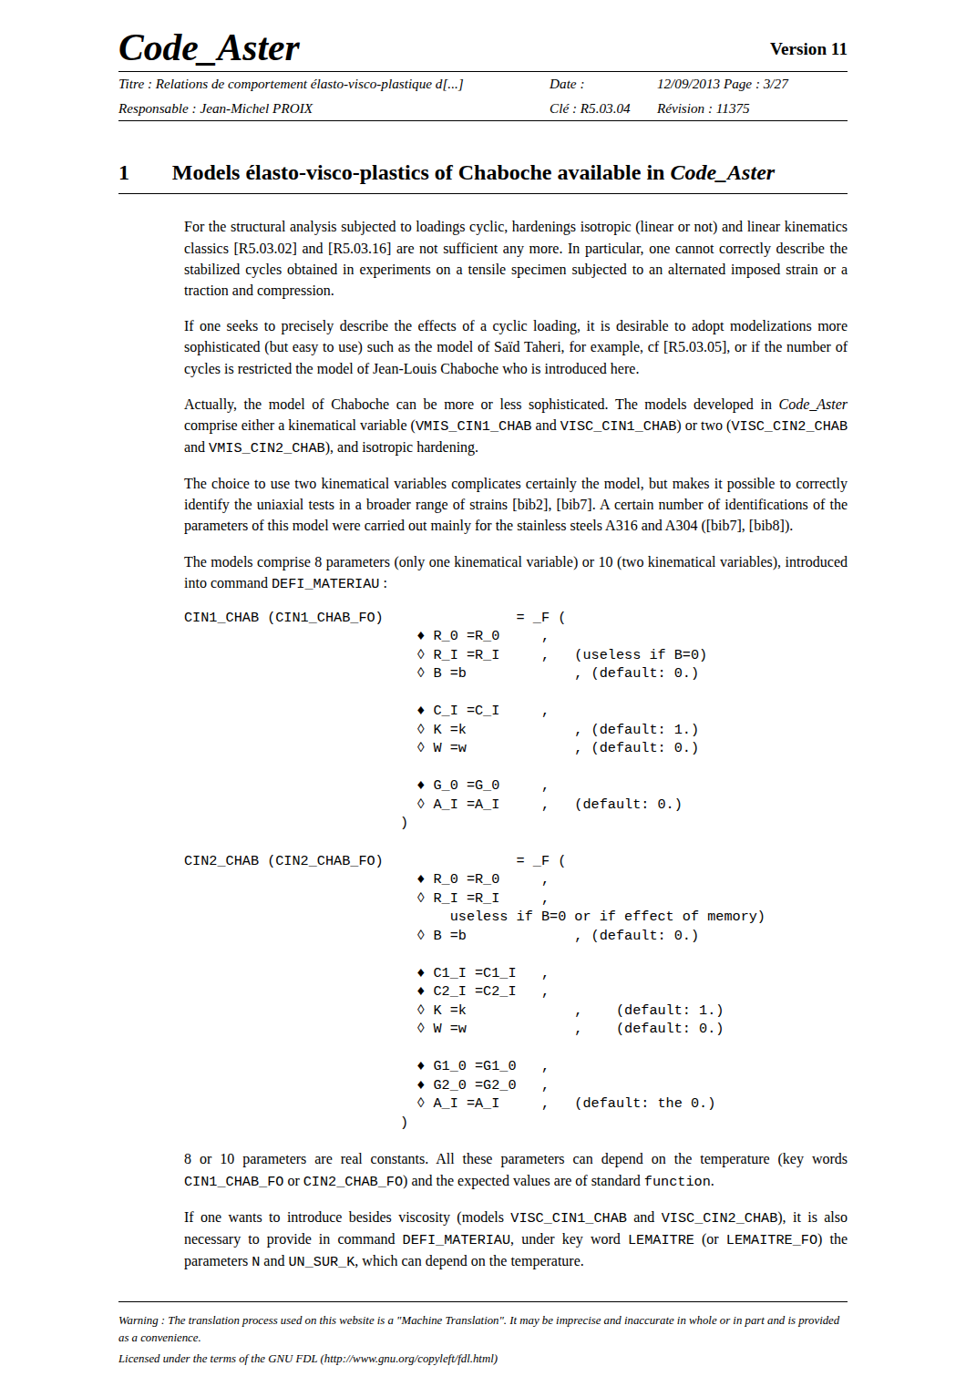Code_Aster
Version 11
| Titre : Relations de comportement élasto-visco-plastique d[...] | Date : 12/09/2013 Page : 3/27 |
| Responsable : Jean-Michel PROIX | Clé : R5.03.04 Révision : 11375 |
1 Models élasto-visco-plastics of Chaboche available in Code_Aster
For the structural analysis subjected to loadings cyclic, hardenings isotropic (linear or not) and linear kinematics classics [R5.03.02] and [R5.03.16] are not sufficient any more. In particular, one cannot correctly describe the stabilized cycles obtained in experiments on a tensile specimen subjected to an alternated imposed strain or a traction and compression.
If one seeks to precisely describe the effects of a cyclic loading, it is desirable to adopt modelizations more sophisticated (but easy to use) such as the model of Saïd Taheri, for example, cf [R5.03.05], or if the number of cycles is restricted the model of Jean-Louis Chaboche who is introduced here.
Actually, the model of Chaboche can be more or less sophisticated. The models developed in Code_Aster comprise either a kinematical variable (VMIS_CIN1_CHAB and VISC_CIN1_CHAB) or two (VISC_CIN2_CHAB and VMIS_CIN2_CHAB), and isotropic hardening.
The choice to use two kinematical variables complicates certainly the model, but makes it possible to correctly identify the uniaxial tests in a broader range of strains [bib2], [bib7]. A certain number of identifications of the parameters of this model were carried out mainly for the stainless steels A316 and A304 ([bib7], [bib8]).
The models comprise 8 parameters (only one kinematical variable) or 10 (two kinematical variables), introduced into command DEFI_MATERIAU :
CIN1_CHAB (CIN1_CHAB_FO)                = _F (
                            ♦ R_0 =R_0     ,
                            ◊ R_I =R_I     ,   (useless if B=0)
                            ◊ B =b             , (default: 0.)

                            ♦ C_I =C_I     ,
                            ◊ K =k             , (default: 1.)
                            ◊ W =w             , (default: 0.)

                            ♦ G_0 =G_0     ,
                            ◊ A_I =A_I     ,   (default: 0.)
                          )

CIN2_CHAB (CIN2_CHAB_FO)                = _F (
                            ♦ R_0 =R_0     ,
                            ◊ R_I =R_I     ,
                                useless if B=0 or if effect of memory)
                            ◊ B =b             , (default: 0.)

                            ♦ C1_I =C1_I   ,
                            ♦ C2_I =C2_I   ,
                            ◊ K =k             ,    (default: 1.)
                            ◊ W =w             ,    (default: 0.)

                            ♦ G1_0 =G1_0   ,
                            ♦ G2_0 =G2_0   ,
                            ◊ A_I =A_I     ,   (default: the 0.)
                          )
8 or 10 parameters are real constants. All these parameters can depend on the temperature (key words CIN1_CHAB_FO or CIN2_CHAB_FO) and the expected values are of standard function.
If one wants to introduce besides viscosity (models VISC_CIN1_CHAB and VISC_CIN2_CHAB), it is also necessary to provide in command DEFI_MATERIAU, under key word LEMAITRE (or LEMAITRE_FO) the parameters N and UN_SUR_K, which can depend on the temperature.
Warning : The translation process used on this website is a "Machine Translation". It may be imprecise and inaccurate in whole or in part and is provided as a convenience.
Licensed under the terms of the GNU FDL (http://www.gnu.org/copyleft/fdl.html)